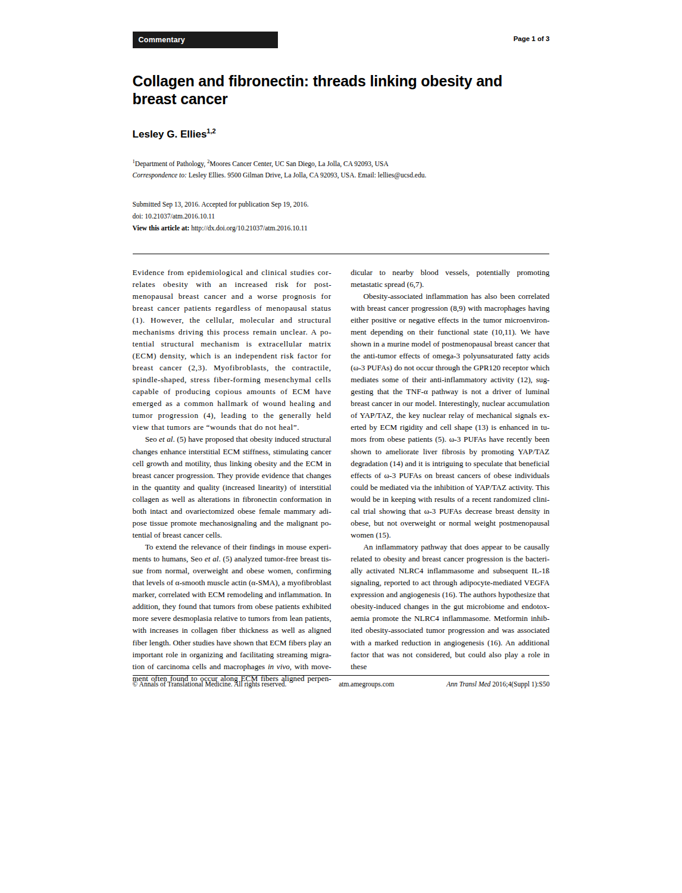Commentary
Page 1 of 3
Collagen and fibronectin: threads linking obesity and breast cancer
Lesley G. Ellies1,2
1Department of Pathology, 2Moores Cancer Center, UC San Diego, La Jolla, CA 92093, USA
Correspondence to: Lesley Ellies. 9500 Gilman Drive, La Jolla, CA 92093, USA. Email: lellies@ucsd.edu.
Submitted Sep 13, 2016. Accepted for publication Sep 19, 2016.
doi: 10.21037/atm.2016.10.11
View this article at: http://dx.doi.org/10.21037/atm.2016.10.11
Evidence from epidemiological and clinical studies correlates obesity with an increased risk for postmenopausal breast cancer and a worse prognosis for breast cancer patients regardless of menopausal status (1). However, the cellular, molecular and structural mechanisms driving this process remain unclear. A potential structural mechanism is extracellular matrix (ECM) density, which is an independent risk factor for breast cancer (2,3). Myofibroblasts, the contractile, spindle-shaped, stress fiber-forming mesenchymal cells capable of producing copious amounts of ECM have emerged as a common hallmark of wound healing and tumor progression (4), leading to the generally held view that tumors are “wounds that do not heal”.
Seo et al. (5) have proposed that obesity induced structural changes enhance interstitial ECM stiffness, stimulating cancer cell growth and motility, thus linking obesity and the ECM in breast cancer progression. They provide evidence that changes in the quantity and quality (increased linearity) of interstitial collagen as well as alterations in fibronectin conformation in both intact and ovariectomized obese female mammary adipose tissue promote mechanosignaling and the malignant potential of breast cancer cells.
To extend the relevance of their findings in mouse experiments to humans, Seo et al. (5) analyzed tumor-free breast tissue from normal, overweight and obese women, confirming that levels of α-smooth muscle actin (α-SMA), a myofibroblast marker, correlated with ECM remodeling and inflammation. In addition, they found that tumors from obese patients exhibited more severe desmoplasia relative to tumors from lean patients, with increases in collagen fiber thickness as well as aligned fiber length. Other studies have shown that ECM fibers play an important role in organizing and facilitating streaming migration of carcinoma cells and macrophages in vivo, with movement often found to occur along ECM fibers aligned perpendicular to nearby blood vessels, potentially promoting metastatic spread (6,7).
Obesity-associated inflammation has also been correlated with breast cancer progression (8,9) with macrophages having either positive or negative effects in the tumor microenvironment depending on their functional state (10,11). We have shown in a murine model of postmenopausal breast cancer that the anti-tumor effects of omega-3 polyunsaturated fatty acids (ω-3 PUFAs) do not occur through the GPR120 receptor which mediates some of their anti-inflammatory activity (12), suggesting that the TNF-α pathway is not a driver of luminal breast cancer in our model. Interestingly, nuclear accumulation of YAP/TAZ, the key nuclear relay of mechanical signals exerted by ECM rigidity and cell shape (13) is enhanced in tumors from obese patients (5). ω-3 PUFAs have recently been shown to ameliorate liver fibrosis by promoting YAP/TAZ degradation (14) and it is intriguing to speculate that beneficial effects of ω-3 PUFAs on breast cancers of obese individuals could be mediated via the inhibition of YAP/TAZ activity. This would be in keeping with results of a recent randomized clinical trial showing that ω-3 PUFAs decrease breast density in obese, but not overweight or normal weight postmenopausal women (15).
An inflammatory pathway that does appear to be causally related to obesity and breast cancer progression is the bacterially activated NLRC4 inflammasome and subsequent IL-1ß signaling, reported to act through adipocyte-mediated VEGFA expression and angiogenesis (16). The authors hypothesize that obesity-induced changes in the gut microbiome and endotoxaemia promote the NLRC4 inflammasome. Metformin inhibited obesity-associated tumor progression and was associated with a marked reduction in angiogenesis (16). An additional factor that was not considered, but could also play a role in these
© Annals of Translational Medicine. All rights reserved.
atm.amegroups.com
Ann Transl Med 2016;4(Suppl 1):S50